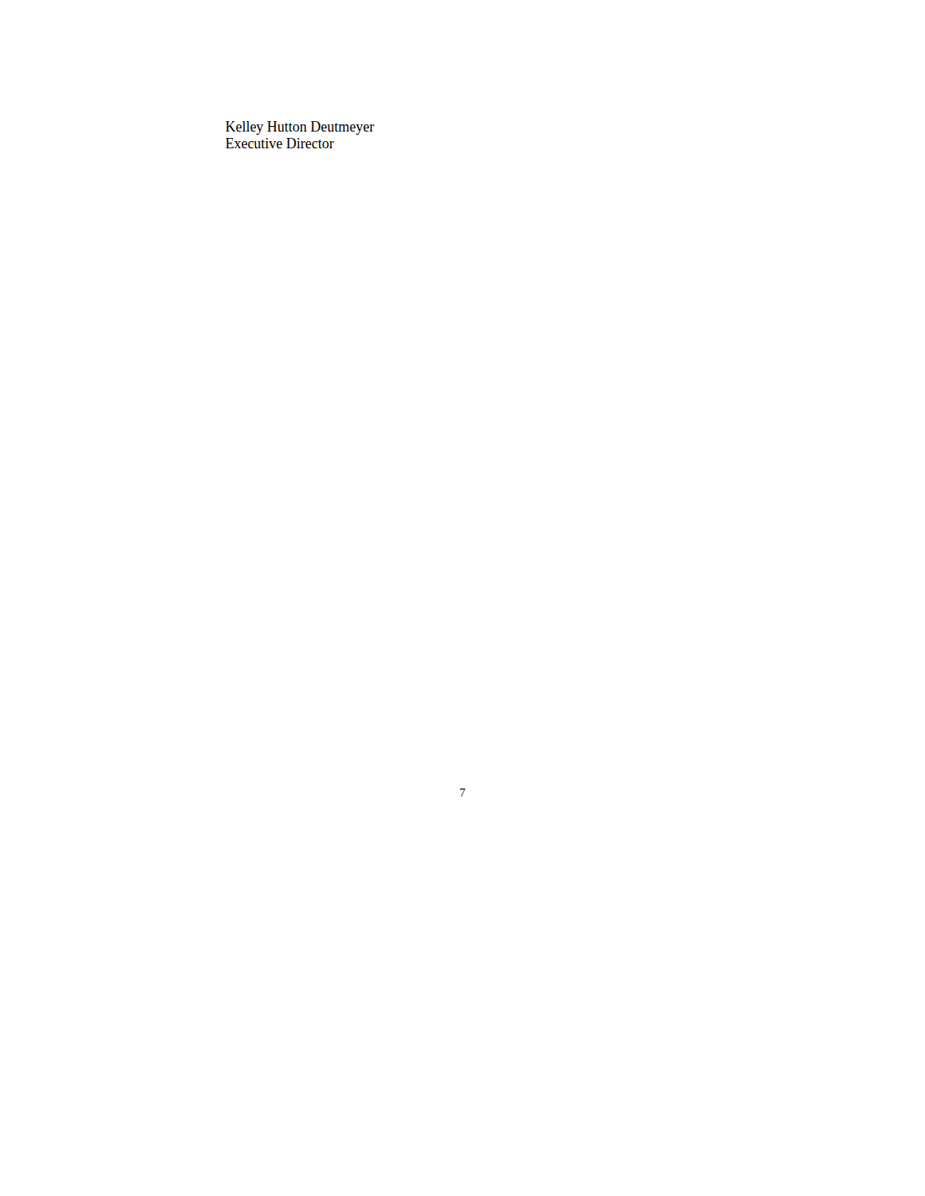Kelley Hutton Deutmeyer
Executive Director
7